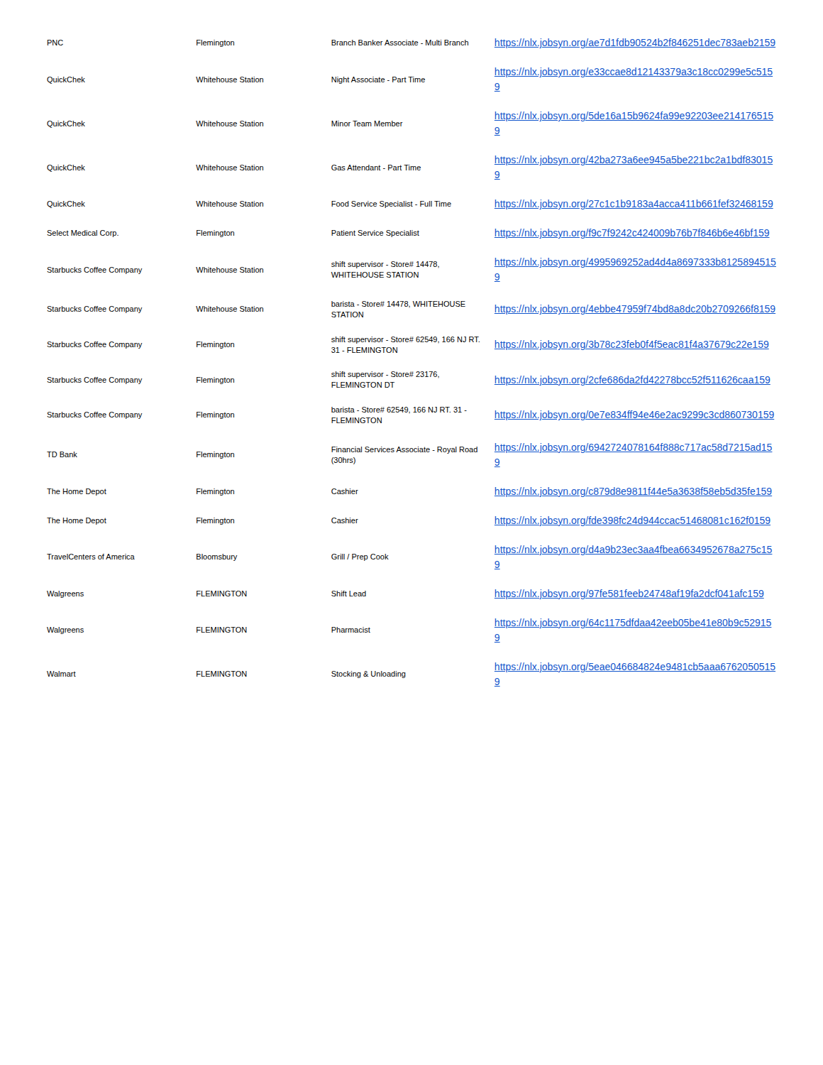| PNC | Flemington | Branch Banker Associate - Multi Branch | https://nlx.jobsyn.org/ae7d1fdb90524b2f846251dec783aeb2159 |
| QuickChek | Whitehouse Station | Night Associate - Part Time | https://nlx.jobsyn.org/e33ccae8d12143379a3c18cc0299e5c5159 |
| QuickChek | Whitehouse Station | Minor Team Member | https://nlx.jobsyn.org/5de16a15b9624fa99e92203ee2141765159 |
| QuickChek | Whitehouse Station | Gas Attendant - Part Time | https://nlx.jobsyn.org/42ba273a6ee945a5be221bc2a1bdf830159 |
| QuickChek | Whitehouse Station | Food Service Specialist - Full Time | https://nlx.jobsyn.org/27c1c1b9183a4acca411b661fef32468159 |
| Select Medical Corp. | Flemington | Patient Service Specialist | https://nlx.jobsyn.org/f9c7f9242c424009b76b7f846b6e46bf159 |
| Starbucks Coffee Company | Whitehouse Station | shift supervisor - Store# 14478, WHITEHOUSE STATION | https://nlx.jobsyn.org/4995969252ad4d4a8697333b81258945159 |
| Starbucks Coffee Company | Whitehouse Station | barista - Store# 14478, WHITEHOUSE STATION | https://nlx.jobsyn.org/4ebbe47959f74bd8a8dc20b2709266f8159 |
| Starbucks Coffee Company | Flemington | shift supervisor - Store# 62549, 166 NJ RT. 31 - FLEMINGTON | https://nlx.jobsyn.org/3b78c23feb0f4f5eac81f4a37679c22e159 |
| Starbucks Coffee Company | Flemington | shift supervisor - Store# 23176, FLEMINGTON DT | https://nlx.jobsyn.org/2cfe686da2fd42278bcc52f511626caa159 |
| Starbucks Coffee Company | Flemington | barista - Store# 62549, 166 NJ RT. 31 - FLEMINGTON | https://nlx.jobsyn.org/0e7e834ff94e46e2ac9299c3cd860730159 |
| TD Bank | Flemington | Financial Services Associate - Royal Road (30hrs) | https://nlx.jobsyn.org/6942724078164f888c717ac58d7215ad159 |
| The Home Depot | Flemington | Cashier | https://nlx.jobsyn.org/c879d8e9811f44e5a3638f58eb5d35fe159 |
| The Home Depot | Flemington | Cashier | https://nlx.jobsyn.org/fde398fc24d944ccac51468081c162f0159 |
| TravelCenters of America | Bloomsbury | Grill / Prep Cook | https://nlx.jobsyn.org/d4a9b23ec3aa4fbea6634952678a275c159 |
| Walgreens | FLEMINGTON | Shift Lead | https://nlx.jobsyn.org/97fe581feeb24748af19fa2dcf041afc159 |
| Walgreens | FLEMINGTON | Pharmacist | https://nlx.jobsyn.org/64c1175dfdaa42eeb05be41e80b9c529159 |
| Walmart | FLEMINGTON | Stocking & Unloading | https://nlx.jobsyn.org/5eae046684824e9481cb5aaa67620505159 |